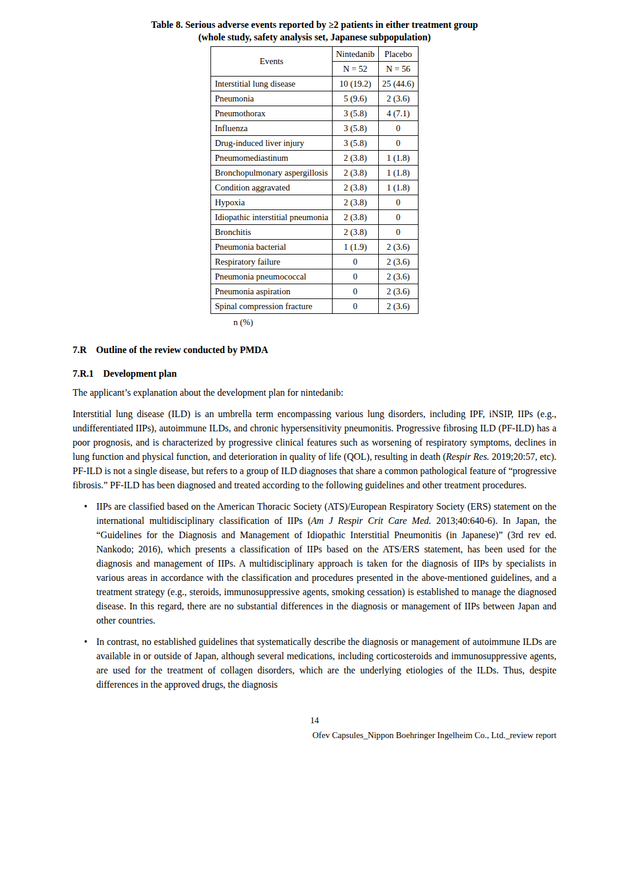Table 8. Serious adverse events reported by ≥2 patients in either treatment group
(whole study, safety analysis set, Japanese subpopulation)
| Events | Nintedanib | Placebo |
| --- | --- | --- |
| N = 52 | N = 56 |
| Interstitial lung disease | 10 (19.2) | 25 (44.6) |
| Pneumonia | 5 (9.6) | 2 (3.6) |
| Pneumothorax | 3 (5.8) | 4 (7.1) |
| Influenza | 3 (5.8) | 0 |
| Drug-induced liver injury | 3 (5.8) | 0 |
| Pneumomediastinum | 2 (3.8) | 1 (1.8) |
| Bronchopulmonary aspergillosis | 2 (3.8) | 1 (1.8) |
| Condition aggravated | 2 (3.8) | 1 (1.8) |
| Hypoxia | 2 (3.8) | 0 |
| Idiopathic interstitial pneumonia | 2 (3.8) | 0 |
| Bronchitis | 2 (3.8) | 0 |
| Pneumonia bacterial | 1 (1.9) | 2 (3.6) |
| Respiratory failure | 0 | 2 (3.6) |
| Pneumonia pneumococcal | 0 | 2 (3.6) |
| Pneumonia aspiration | 0 | 2 (3.6) |
| Spinal compression fracture | 0 | 2 (3.6) |
n (%)
7.R Outline of the review conducted by PMDA
7.R.1 Development plan
The applicant’s explanation about the development plan for nintedanib:
Interstitial lung disease (ILD) is an umbrella term encompassing various lung disorders, including IPF, iNSIP, IIPs (e.g., undifferentiated IIPs), autoimmune ILDs, and chronic hypersensitivity pneumonitis. Progressive fibrosing ILD (PF-ILD) has a poor prognosis, and is characterized by progressive clinical features such as worsening of respiratory symptoms, declines in lung function and physical function, and deterioration in quality of life (QOL), resulting in death (Respir Res. 2019;20:57, etc). PF-ILD is not a single disease, but refers to a group of ILD diagnoses that share a common pathological feature of “progressive fibrosis.” PF-ILD has been diagnosed and treated according to the following guidelines and other treatment procedures.
IIPs are classified based on the American Thoracic Society (ATS)/European Respiratory Society (ERS) statement on the international multidisciplinary classification of IIPs (Am J Respir Crit Care Med. 2013;40:640-6). In Japan, the “Guidelines for the Diagnosis and Management of Idiopathic Interstitial Pneumonitis (in Japanese)” (3rd rev ed. Nankodo; 2016), which presents a classification of IIPs based on the ATS/ERS statement, has been used for the diagnosis and management of IIPs. A multidisciplinary approach is taken for the diagnosis of IIPs by specialists in various areas in accordance with the classification and procedures presented in the above-mentioned guidelines, and a treatment strategy (e.g., steroids, immunosuppressive agents, smoking cessation) is established to manage the diagnosed disease. In this regard, there are no substantial differences in the diagnosis or management of IIPs between Japan and other countries.
In contrast, no established guidelines that systematically describe the diagnosis or management of autoimmune ILDs are available in or outside of Japan, although several medications, including corticosteroids and immunosuppressive agents, are used for the treatment of collagen disorders, which are the underlying etiologies of the ILDs. Thus, despite differences in the approved drugs, the diagnosis
14 Ofev Capsules_Nippon Boehringer Ingelheim Co., Ltd._review report